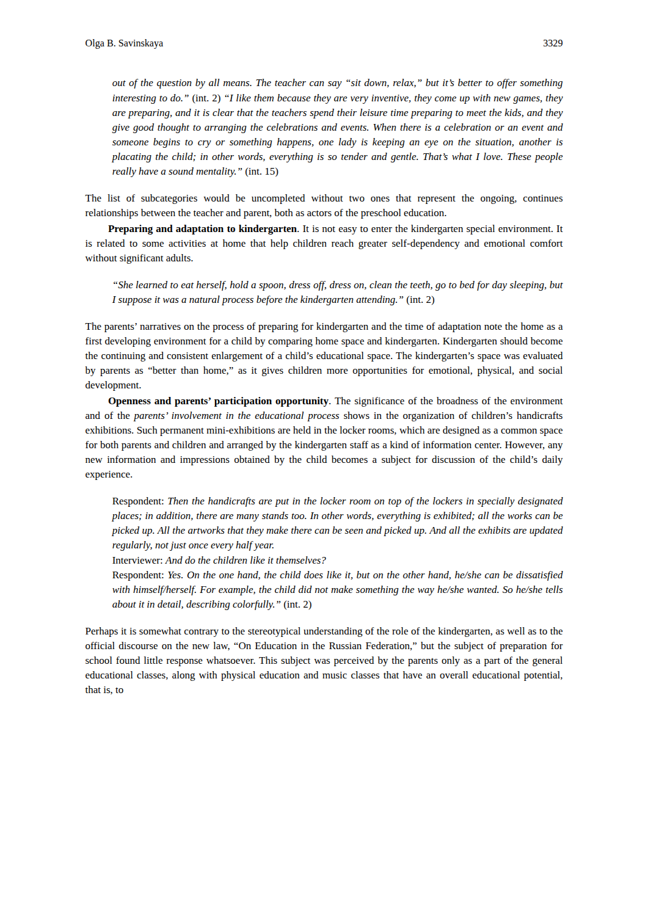Olga B. Savinskaya 3329
out of the question by all means. The teacher can say “sit down, relax,” but it’s better to offer something interesting to do.” (int. 2) “I like them because they are very inventive, they come up with new games, they are preparing, and it is clear that the teachers spend their leisure time preparing to meet the kids, and they give good thought to arranging the celebrations and events. When there is a celebration or an event and someone begins to cry or something happens, one lady is keeping an eye on the situation, another is placating the child; in other words, everything is so tender and gentle. That’s what I love. These people really have a sound mentality.” (int. 15)
The list of subcategories would be uncompleted without two ones that represent the ongoing, continues relationships between the teacher and parent, both as actors of the preschool education.
Preparing and adaptation to kindergarten. It is not easy to enter the kindergarten special environment. It is related to some activities at home that help children reach greater self-dependency and emotional comfort without significant adults.
“She learned to eat herself, hold a spoon, dress off, dress on, clean the teeth, go to bed for day sleeping, but I suppose it was a natural process before the kindergarten attending.” (int. 2)
The parents’ narratives on the process of preparing for kindergarten and the time of adaptation note the home as a first developing environment for a child by comparing home space and kindergarten. Kindergarten should become the continuing and consistent enlargement of a child’s educational space. The kindergarten’s space was evaluated by parents as “better than home,” as it gives children more opportunities for emotional, physical, and social development.
Openness and parents’ participation opportunity. The significance of the broadness of the environment and of the parents’ involvement in the educational process shows in the organization of children’s handicrafts exhibitions. Such permanent mini-exhibitions are held in the locker rooms, which are designed as a common space for both parents and children and arranged by the kindergarten staff as a kind of information center. However, any new information and impressions obtained by the child becomes a subject for discussion of the child’s daily experience.
Respondent: Then the handicrafts are put in the locker room on top of the lockers in specially designated places; in addition, there are many stands too. In other words, everything is exhibited; all the works can be picked up. All the artworks that they make there can be seen and picked up. And all the exhibits are updated regularly, not just once every half year.
Interviewer: And do the children like it themselves?
Respondent: Yes. On the one hand, the child does like it, but on the other hand, he/she can be dissatisfied with himself/herself. For example, the child did not make something the way he/she wanted. So he/she tells about it in detail, describing colorfully.” (int. 2)
Perhaps it is somewhat contrary to the stereotypical understanding of the role of the kindergarten, as well as to the official discourse on the new law, “On Education in the Russian Federation,” but the subject of preparation for school found little response whatsoever. This subject was perceived by the parents only as a part of the general educational classes, along with physical education and music classes that have an overall educational potential, that is, to